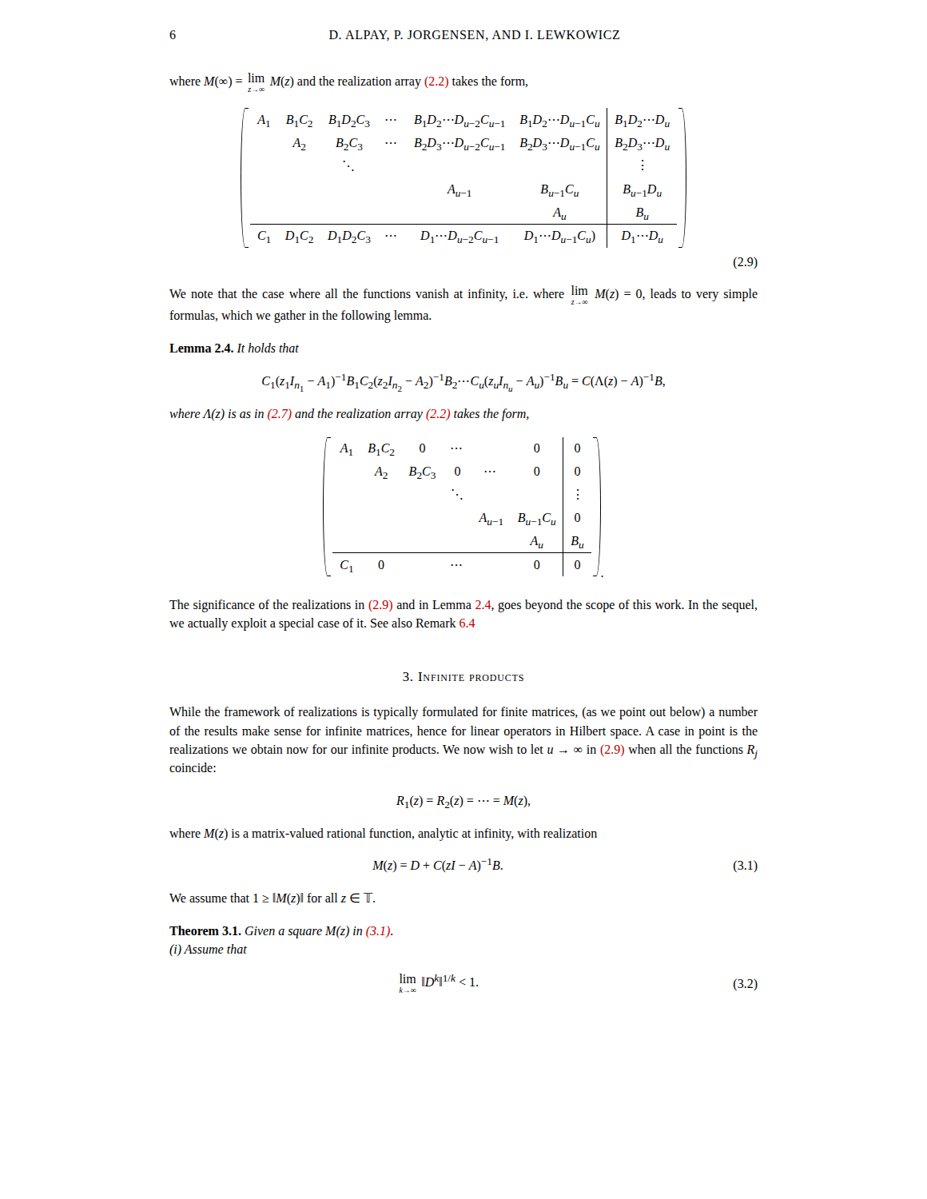6 D. ALPAY, P. JORGENSEN, AND I. LEWKOWICZ
where M(∞) = lim z→∞ M(z) and the realization array (2.2) takes the form,
| A 1 | B 1 C 2 | B 1 D 2 C 3 | ⋯ | B 1 D 2 ⋯ D u −2 C u −1 | B 1 D 2 ⋯ D u −1 C u | B 1 D 2 ⋯ D u |
| | A 2 | B 2 C 3 | ⋯ | B 2 D 3 ⋯ D u −2 C u −1 | B 2 D 3 ⋯ D u −1 C u | B 2 D 3 ⋯ D u |
| | | ⋱ | | | | ⋮ |
| | | | | A u −1 | B u −1 C u | B u −1 D u |
| | | | | | A u | B u |
| C 1 | D 1 C 2 | D 1 D 2 C 3 | ⋯ | D 1 ⋯ D u −2 C u −1 | D 1 ⋯ D u −1 C u ) | D 1 ⋯ D u |
(2.9)
We note that the case where all the functions vanish at infinity, i.e. where lim z→∞ M(z) = 0, leads to very simple formulas, which we gather in the following lemma.
Lemma 2.4. It holds that
C1(z1In1 − A1)−1B1C2(z2In2 − A2)−1B2⋯Cu(zuInu − Au)−1Bu = C(Λ(z) − A)−1B,
where Λ(z) is as in (2.7) and the realization array (2.2) takes the form,
| A 1 | B 1 C 2 | 0 | ⋯ | | 0 | 0 |
| | A 2 | B 2 C 3 | 0 | ⋯ | 0 | 0 |
| | | | ⋱ | | | ⋮ |
| | | | | A u −1 | B u −1 C u | 0 |
| | | | | | A u | B u |
| C 1 | 0 | | ⋯ | | 0 | 0 |
.
The significance of the realizations in (2.9) and in Lemma 2.4, goes beyond the scope of this work. In the sequel, we actually exploit a special case of it. See also Remark 6.4
3. Infinite products
While the framework of realizations is typically formulated for finite matrices, (as we point out below) a number of the results make sense for infinite matrices, hence for linear operators in Hilbert space. A case in point is the realizations we obtain now for our infinite products. We now wish to let u → ∞ in (2.9) when all the functions Rj coincide:
R1(z) = R2(z) = ⋯ = M(z),
where M(z) is a matrix-valued rational function, analytic at infinity, with realization
M(z) = D + C(zI − A)−1B.
(3.1)
We assume that 1 ≥ ‖M(z)‖ for all z ∈ 𝕋.
Theorem 3.1. Given a square M(z) in (3.1).
(i) Assume that
lim k→∞ ‖Dk‖1/k < 1.
(3.2)